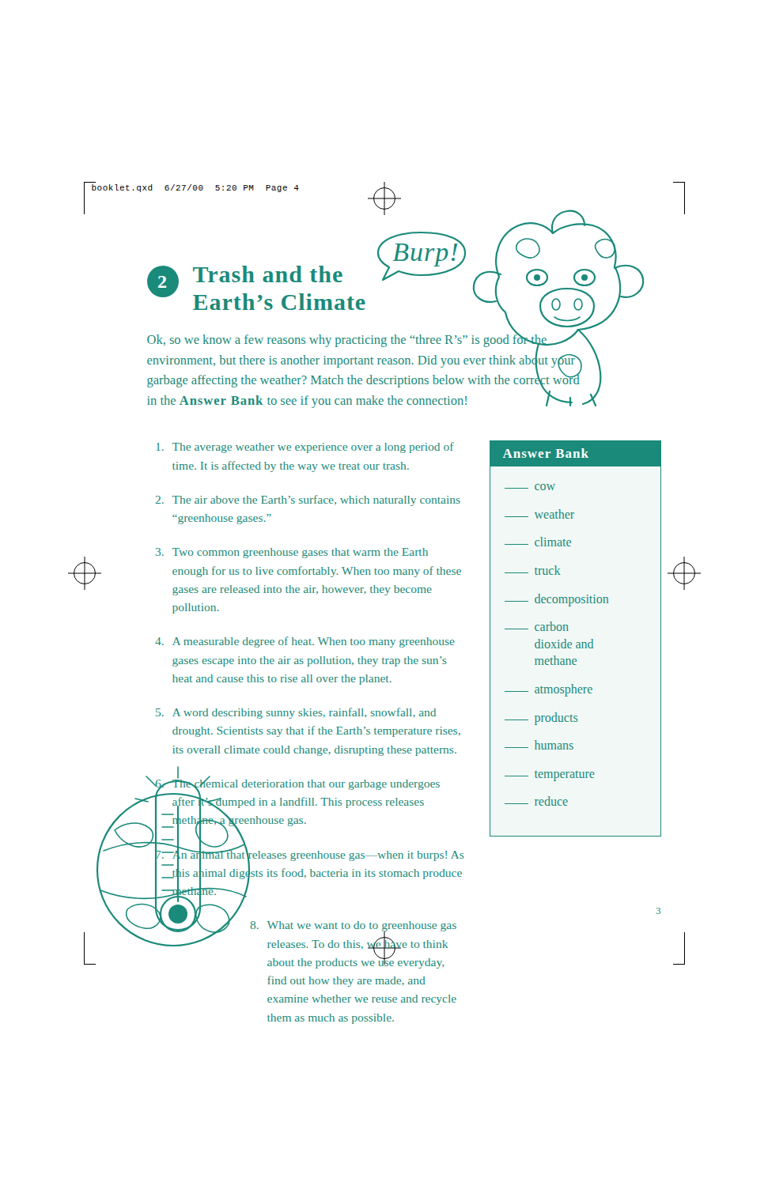booklet.qxd 6/27/00 5:20 PM Page 4
Burp!
2 Trash and the
Earth’s Climate
Ok, so we know a few reasons why practicing the “three R’s” is good for the environment, but there is another important reason. Did you ever think about your garbage affecting the weather? Match the descriptions below with the correct word in the Answer Bank to see if you can make the connection!
The average weather we experience over a long period of time. It is affected by the way we treat our trash.
The air above the Earth’s surface, which naturally contains “greenhouse gases.”
Two common greenhouse gases that warm the Earth enough for us to live comfortably. When too many of these gases are released into the air, however, they become pollution.
A measurable degree of heat. When too many greenhouse gases escape into the air as pollution, they trap the sun’s heat and cause this to rise all over the planet.
A word describing sunny skies, rainfall, snowfall, and drought. Scientists say that if the Earth’s temperature rises, its overall climate could change, disrupting these patterns.
The chemical deterioration that our garbage undergoes after it’s dumped in a landfill. This process releases methane, a greenhouse gas.
An animal that releases greenhouse gas—when it burps! As this animal digests its food, bacteria in its stomach produce methane.
What we want to do to greenhouse gas releases. To do this, we have to think about the products we use everyday, find out how they are made, and examine whether we reuse and recycle them as much as possible.
Answer Bank
cow
weather
climate
truck
decomposition
carbon
dioxide and
methane
atmosphere
products
humans
temperature
reduce
3